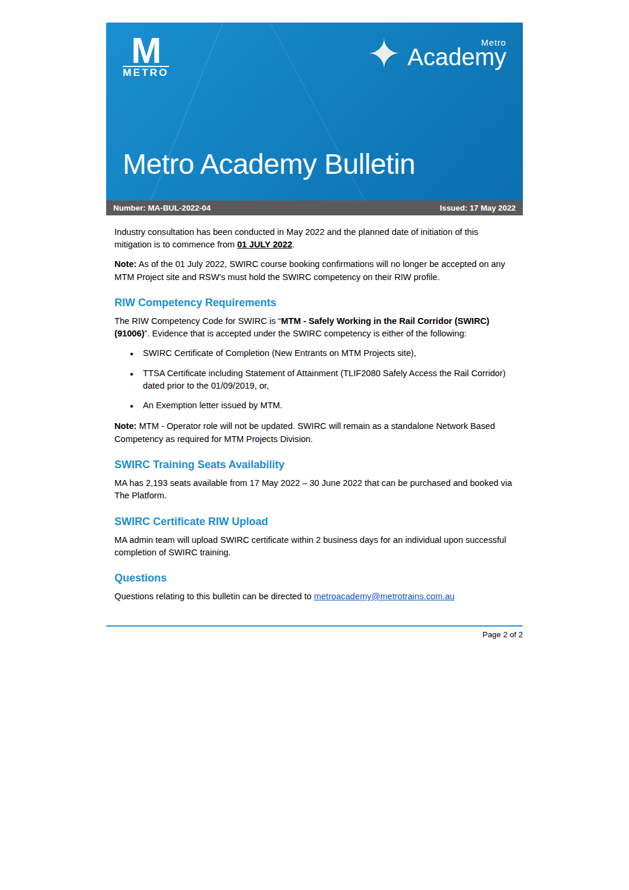M
METRO
✦
Metro
Academy
Metro Academy Bulletin
Number: MA-BUL-2022-04 Issued: 17 May 2022
Industry consultation has been conducted in May 2022 and the planned date of initiation of this mitigation is to commence from 01 JULY 2022.
Note: As of the 01 July 2022, SWIRC course booking confirmations will no longer be accepted on any MTM Project site and RSW’s must hold the SWIRC competency on their RIW profile.
RIW Competency Requirements
The RIW Competency Code for SWIRC is “MTM - Safely Working in the Rail Corridor (SWIRC) (91006)”. Evidence that is accepted under the SWIRC competency is either of the following:
SWIRC Certificate of Completion (New Entrants on MTM Projects site),
TTSA Certificate including Statement of Attainment (TLIF2080 Safely Access the Rail Corridor) dated prior to the 01/09/2019, or,
An Exemption letter issued by MTM.
Note: MTM - Operator role will not be updated. SWIRC will remain as a standalone Network Based Competency as required for MTM Projects Division.
SWIRC Training Seats Availability
MA has 2,193 seats available from 17 May 2022 – 30 June 2022 that can be purchased and booked via The Platform.
SWIRC Certificate RIW Upload
MA admin team will upload SWIRC certificate within 2 business days for an individual upon successful completion of SWIRC training.
Questions
Questions relating to this bulletin can be directed to metroacademy@metrotrains.com.au
Page 2 of 2